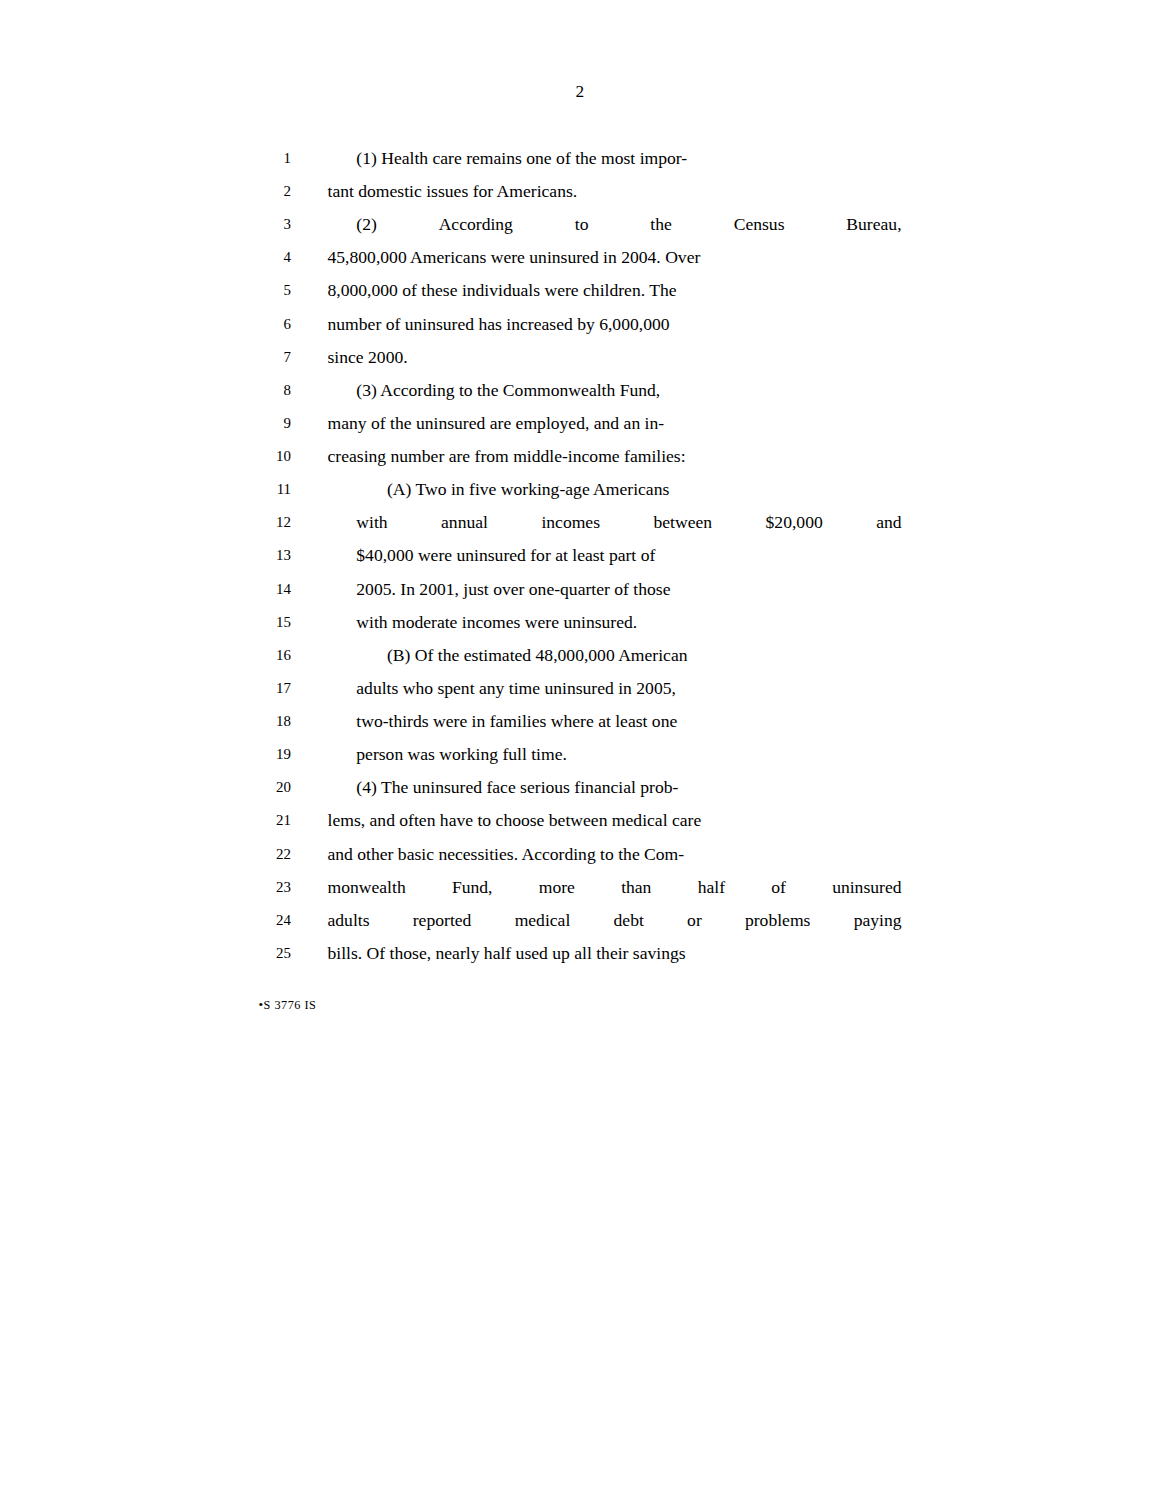2
(1) Health care remains one of the most impor-
tant domestic issues for Americans.
(2) According to the Census Bureau,
45,800,000 Americans were uninsured in 2004. Over
8,000,000 of these individuals were children. The
number of uninsured has increased by 6,000,000
since 2000.
(3) According to the Commonwealth Fund,
many of the uninsured are employed, and an in-
creasing number are from middle-income families:
(A) Two in five working-age Americans
with annual incomes between$20,000 and
$40,000 were uninsured for at least part of
2005. In 2001, just over one-quarter of those
with moderate incomes were uninsured.
(B) Of the estimated 48,000,000 American
adults who spent any time uninsured in 2005,
two-thirds were in families where at least one
person was working full time.
(4) The uninsured face serious financial prob-
lems, and often have to choose between medical care
and other basic necessities. According to the Com-
monwealth Fund, more than half of uninsured
adults reported medical debt or problems paying
bills. Of those, nearly half used up all their savings
•S 3776 IS